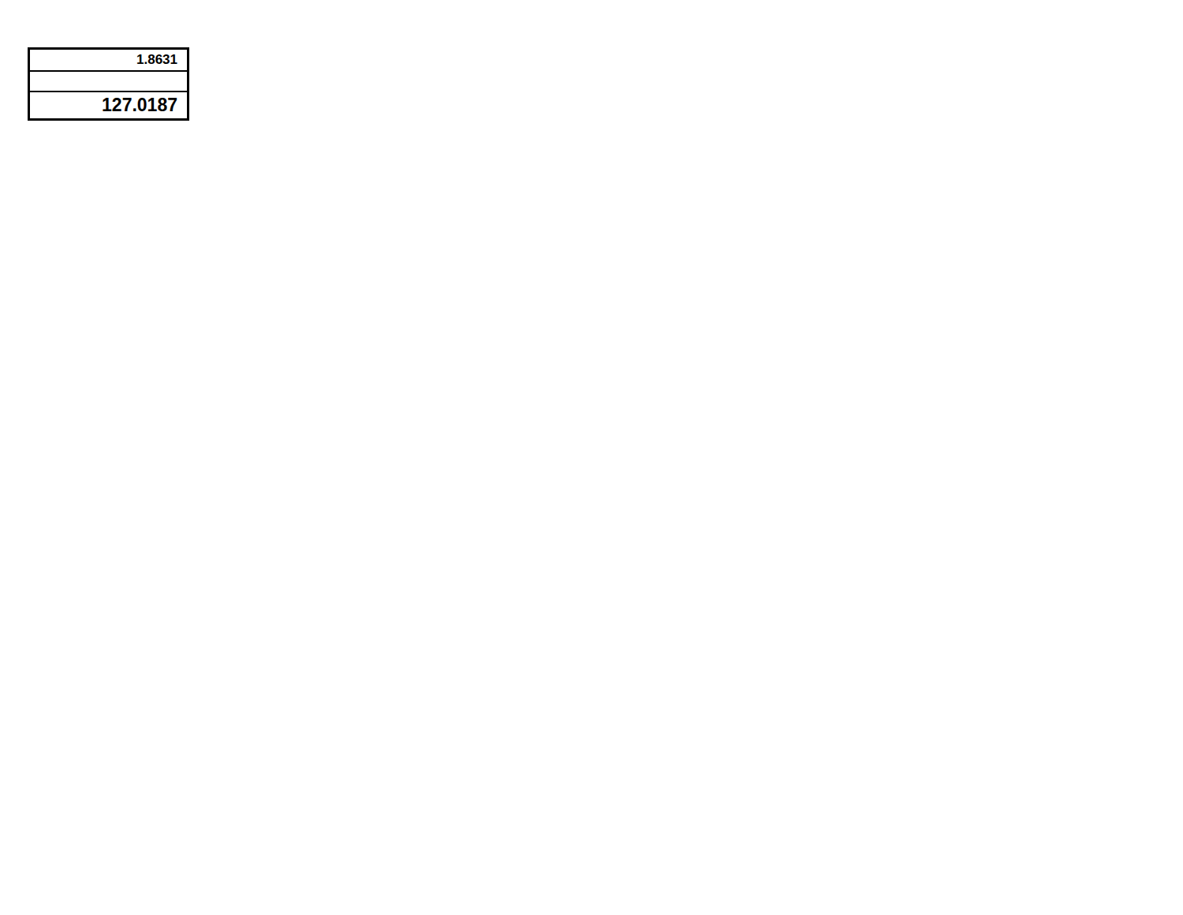| 1.8631 |
| 127.0187 |